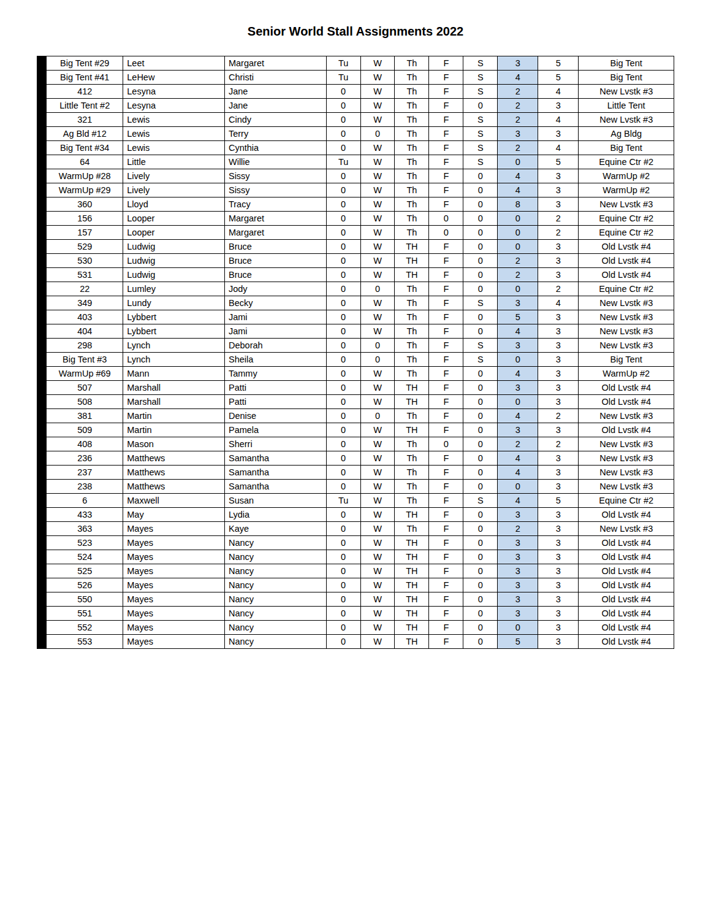Senior World Stall Assignments 2022
| | Big Tent #29 | Leet | Margaret | Tu | W | Th | F | S | 3 | 5 | Big Tent |
| Big Tent #41 | LeHew | Christi | Tu | W | Th | F | S | 4 | 5 | Big Tent |
| 412 | Lesyna | Jane | 0 | W | Th | F | S | 2 | 4 | New Lvstk #3 |
| Little Tent #2 | Lesyna | Jane | 0 | W | Th | F | 0 | 2 | 3 | Little Tent |
| 321 | Lewis | Cindy | 0 | W | Th | F | S | 2 | 4 | New Lvstk #3 |
| Ag Bld #12 | Lewis | Terry | 0 | 0 | Th | F | S | 3 | 3 | Ag Bldg |
| Big Tent #34 | Lewis | Cynthia | 0 | W | Th | F | S | 2 | 4 | Big Tent |
| 64 | Little | Willie | Tu | W | Th | F | S | 0 | 5 | Equine Ctr #2 |
| WarmUp #28 | Lively | Sissy | 0 | W | Th | F | 0 | 4 | 3 | WarmUp #2 |
| WarmUp #29 | Lively | Sissy | 0 | W | Th | F | 0 | 4 | 3 | WarmUp #2 |
| 360 | Lloyd | Tracy | 0 | W | Th | F | 0 | 8 | 3 | New Lvstk #3 |
| 156 | Looper | Margaret | 0 | W | Th | 0 | 0 | 0 | 2 | Equine Ctr #2 |
| 157 | Looper | Margaret | 0 | W | Th | 0 | 0 | 0 | 2 | Equine Ctr #2 |
| 529 | Ludwig | Bruce | 0 | W | TH | F | 0 | 0 | 3 | Old Lvstk #4 |
| 530 | Ludwig | Bruce | 0 | W | TH | F | 0 | 2 | 3 | Old Lvstk #4 |
| 531 | Ludwig | Bruce | 0 | W | TH | F | 0 | 2 | 3 | Old Lvstk #4 |
| 22 | Lumley | Jody | 0 | 0 | Th | F | 0 | 0 | 2 | Equine Ctr #2 |
| 349 | Lundy | Becky | 0 | W | Th | F | S | 3 | 4 | New Lvstk #3 |
| 403 | Lybbert | Jami | 0 | W | Th | F | 0 | 5 | 3 | New Lvstk #3 |
| 404 | Lybbert | Jami | 0 | W | Th | F | 0 | 4 | 3 | New Lvstk #3 |
| 298 | Lynch | Deborah | 0 | 0 | Th | F | S | 3 | 3 | New Lvstk #3 |
| Big Tent #3 | Lynch | Sheila | 0 | 0 | Th | F | S | 0 | 3 | Big Tent |
| WarmUp #69 | Mann | Tammy | 0 | W | Th | F | 0 | 4 | 3 | WarmUp #2 |
| 507 | Marshall | Patti | 0 | W | TH | F | 0 | 3 | 3 | Old Lvstk #4 |
| 508 | Marshall | Patti | 0 | W | TH | F | 0 | 0 | 3 | Old Lvstk #4 |
| 381 | Martin | Denise | 0 | 0 | Th | F | 0 | 4 | 2 | New Lvstk #3 |
| 509 | Martin | Pamela | 0 | W | TH | F | 0 | 3 | 3 | Old Lvstk #4 |
| 408 | Mason | Sherri | 0 | W | Th | 0 | 0 | 2 | 2 | New Lvstk #3 |
| 236 | Matthews | Samantha | 0 | W | Th | F | 0 | 4 | 3 | New Lvstk #3 |
| 237 | Matthews | Samantha | 0 | W | Th | F | 0 | 4 | 3 | New Lvstk #3 |
| 238 | Matthews | Samantha | 0 | W | Th | F | 0 | 0 | 3 | New Lvstk #3 |
| 6 | Maxwell | Susan | Tu | W | Th | F | S | 4 | 5 | Equine Ctr #2 |
| 433 | May | Lydia | 0 | W | TH | F | 0 | 3 | 3 | Old Lvstk #4 |
| 363 | Mayes | Kaye | 0 | W | Th | F | 0 | 2 | 3 | New Lvstk #3 |
| 523 | Mayes | Nancy | 0 | W | TH | F | 0 | 3 | 3 | Old Lvstk #4 |
| 524 | Mayes | Nancy | 0 | W | TH | F | 0 | 3 | 3 | Old Lvstk #4 |
| 525 | Mayes | Nancy | 0 | W | TH | F | 0 | 3 | 3 | Old Lvstk #4 |
| 526 | Mayes | Nancy | 0 | W | TH | F | 0 | 3 | 3 | Old Lvstk #4 |
| | 550 | Mayes | Nancy | 0 | W | TH | F | 0 | 3 | 3 | Old Lvstk #4 |
| 551 | Mayes | Nancy | 0 | W | TH | F | 0 | 3 | 3 | Old Lvstk #4 |
| 552 | Mayes | Nancy | 0 | W | TH | F | 0 | 0 | 3 | Old Lvstk #4 |
| 553 | Mayes | Nancy | 0 | W | TH | F | 0 | 5 | 3 | Old Lvstk #4 |